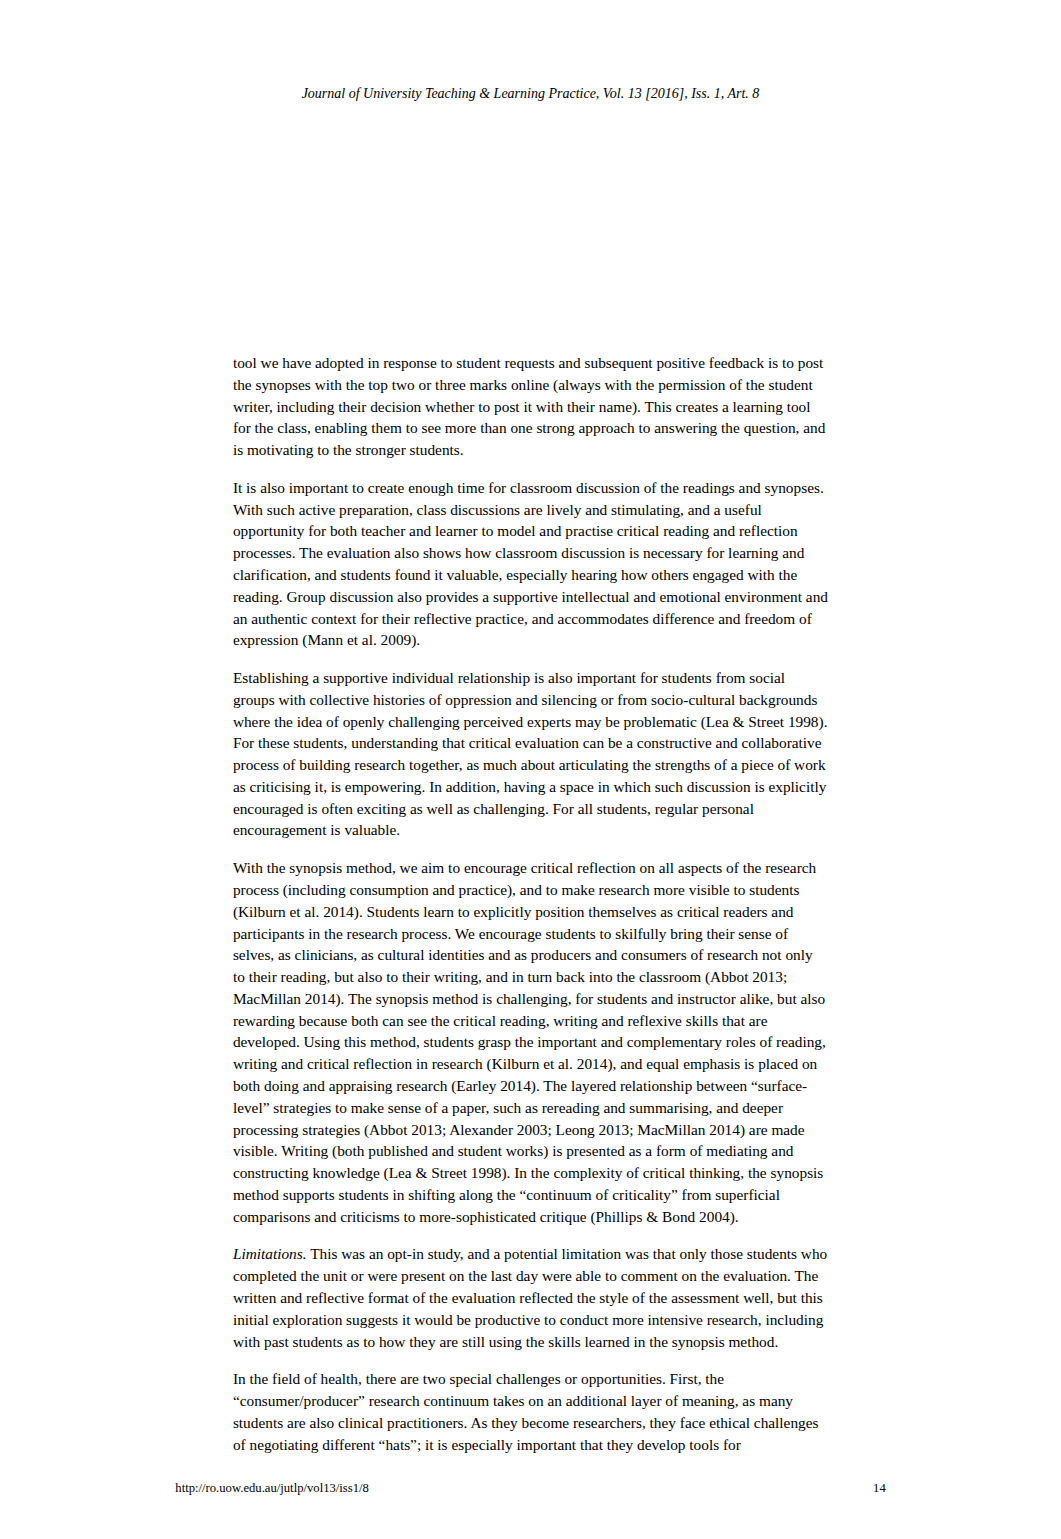Journal of University Teaching & Learning Practice, Vol. 13 [2016], Iss. 1, Art. 8
tool we have adopted in response to student requests and subsequent positive feedback is to post the synopses with the top two or three marks online (always with the permission of the student writer, including their decision whether to post it with their name). This creates a learning tool for the class, enabling them to see more than one strong approach to answering the question, and is motivating to the stronger students.
It is also important to create enough time for classroom discussion of the readings and synopses. With such active preparation, class discussions are lively and stimulating, and a useful opportunity for both teacher and learner to model and practise critical reading and reflection processes. The evaluation also shows how classroom discussion is necessary for learning and clarification, and students found it valuable, especially hearing how others engaged with the reading. Group discussion also provides a supportive intellectual and emotional environment and an authentic context for their reflective practice, and accommodates difference and freedom of expression (Mann et al. 2009).
Establishing a supportive individual relationship is also important for students from social groups with collective histories of oppression and silencing or from socio-cultural backgrounds where the idea of openly challenging perceived experts may be problematic (Lea & Street 1998). For these students, understanding that critical evaluation can be a constructive and collaborative process of building research together, as much about articulating the strengths of a piece of work as criticising it, is empowering. In addition, having a space in which such discussion is explicitly encouraged is often exciting as well as challenging. For all students, regular personal encouragement is valuable.
With the synopsis method, we aim to encourage critical reflection on all aspects of the research process (including consumption and practice), and to make research more visible to students (Kilburn et al. 2014). Students learn to explicitly position themselves as critical readers and participants in the research process. We encourage students to skilfully bring their sense of selves, as clinicians, as cultural identities and as producers and consumers of research not only to their reading, but also to their writing, and in turn back into the classroom (Abbot 2013; MacMillan 2014). The synopsis method is challenging, for students and instructor alike, but also rewarding because both can see the critical reading, writing and reflexive skills that are developed. Using this method, students grasp the important and complementary roles of reading, writing and critical reflection in research (Kilburn et al. 2014), and equal emphasis is placed on both doing and appraising research (Earley 2014). The layered relationship between “surface-level” strategies to make sense of a paper, such as rereading and summarising, and deeper processing strategies (Abbot 2013; Alexander 2003; Leong 2013; MacMillan 2014) are made visible. Writing (both published and student works) is presented as a form of mediating and constructing knowledge (Lea & Street 1998). In the complexity of critical thinking, the synopsis method supports students in shifting along the “continuum of criticality” from superficial comparisons and criticisms to more-sophisticated critique (Phillips & Bond 2004).
Limitations. This was an opt-in study, and a potential limitation was that only those students who completed the unit or were present on the last day were able to comment on the evaluation. The written and reflective format of the evaluation reflected the style of the assessment well, but this initial exploration suggests it would be productive to conduct more intensive research, including with past students as to how they are still using the skills learned in the synopsis method.
In the field of health, there are two special challenges or opportunities. First, the “consumer/producer” research continuum takes on an additional layer of meaning, as many students are also clinical practitioners. As they become researchers, they face ethical challenges of negotiating different “hats”; it is especially important that they develop tools for
http://ro.uow.edu.au/jutlp/vol13/iss1/8 14